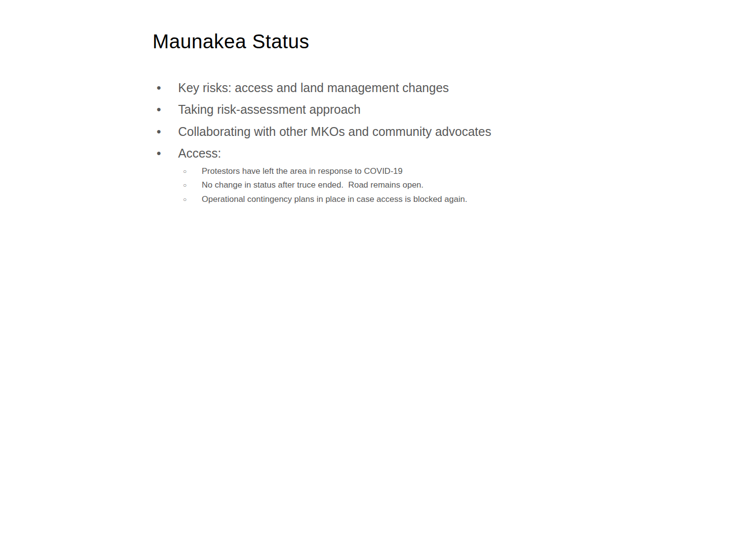Maunakea Status
Key risks: access and land management changes
Taking risk-assessment approach
Collaborating with other MKOs and community advocates
Access:
Protestors have left the area in response to COVID-19
No change in status after truce ended. Road remains open.
Operational contingency plans in place in case access is blocked again.